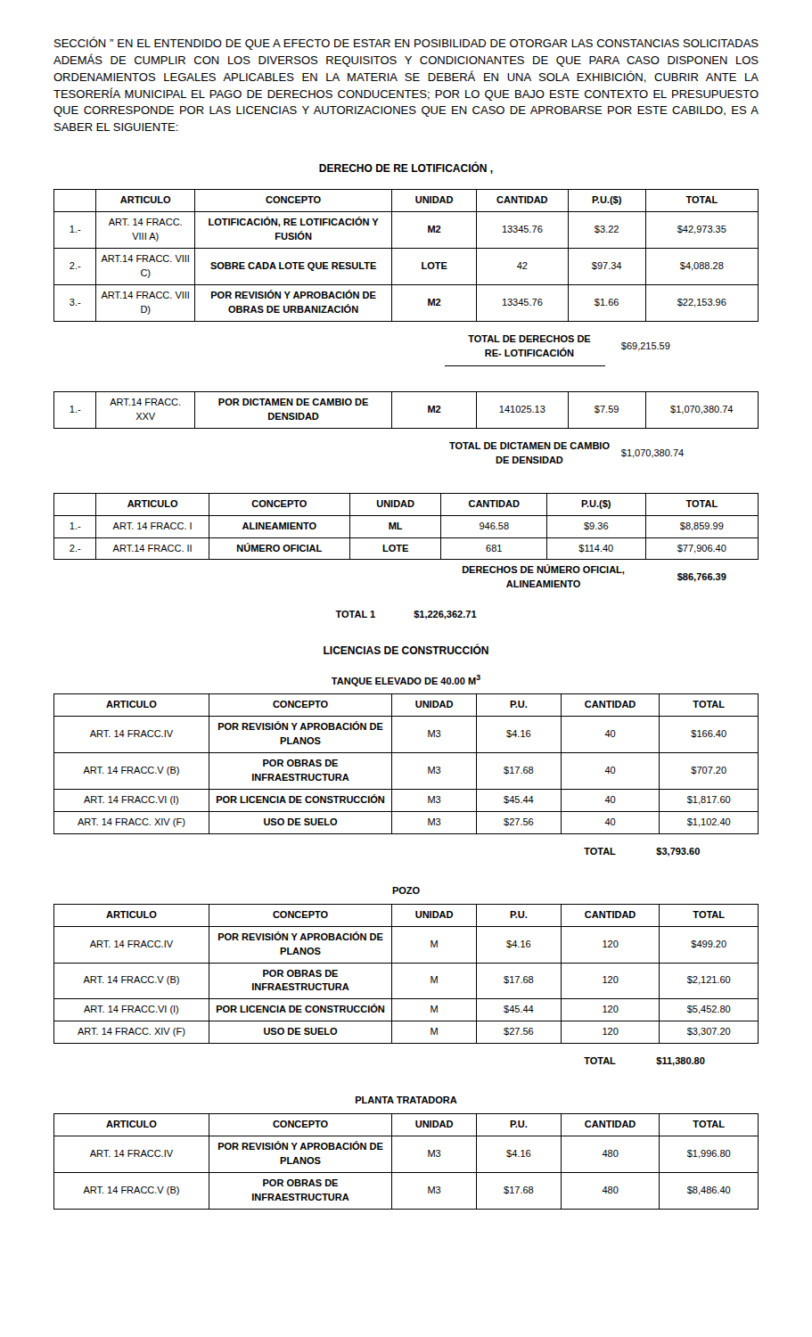SECCIÓN ” EN EL ENTENDIDO DE QUE A EFECTO DE ESTAR EN POSIBILIDAD DE OTORGAR LAS CONSTANCIAS SOLICITADAS ADEMÁS DE CUMPLIR CON LOS DIVERSOS REQUISITOS Y CONDICIONANTES DE QUE PARA CASO DISPONEN LOS ORDENAMIENTOS LEGALES APLICABLES EN LA MATERIA SE DEBERÁ EN UNA SOLA EXHIBICIÓN, CUBRIR ANTE LA TESORERÍA MUNICIPAL EL PAGO DE DERECHOS CONDUCENTES; POR LO QUE BAJO ESTE CONTEXTO EL PRESUPUESTO QUE CORRESPONDE POR LAS LICENCIAS Y AUTORIZACIONES QUE EN CASO DE APROBARSE POR ESTE CABILDO, ES A SABER EL SIGUIENTE:
DERECHO DE RE LOTIFICACIÓN ,
| | ARTICULO | CONCEPTO | UNIDAD | CANTIDAD | P.U.($) | TOTAL |
| --- | --- | --- | --- | --- | --- | --- |
| 1.- | ART. 14 FRACC. VIII A) | LOTIFICACIÓN, RE LOTIFICACIÓN Y FUSIÓN | M2 | 13345.76 | $3.22 | $42,973.35 |
| 2.- | ART.14 FRACC. VIII C) | SOBRE CADA LOTE QUE RESULTE | LOTE | 42 | $97.34 | $4,088.28 |
| 3.- | ART.14 FRACC. VIII D) | POR REVISIÓN Y APROBACIÓN DE OBRAS DE URBANIZACIÓN | M2 | 13345.76 | $1.66 | $22,153.96 |
| | TOTAL DE DERECHOS DE RE- LOTIFICACIÓN | $69,215.59 |
| 1.- | ART.14 FRACC. XXV | POR DICTAMEN DE CAMBIO DE DENSIDAD | M2 | 141025.13 | $7.59 | $1,070,380.74 |
| | TOTAL DE DICTAMEN DE CAMBIO DE DENSIDAD | $1,070,380.74 |
| | ARTICULO | CONCEPTO | UNIDAD | CANTIDAD | P.U.($) | TOTAL |
| --- | --- | --- | --- | --- | --- | --- |
| 1.- | ART. 14 FRACC. I | ALINEAMIENTO | ML | 946.58 | $9.36 | $8,859.99 |
| 2.- | ART.14 FRACC. II | NÚMERO OFICIAL | LOTE | 681 | $114.40 | $77,906.40 |
| | DERECHOS DE NÚMERO OFICIAL, ALINEAMIENTO | $86,766.39 |
TOTAL 1 $1,226,362.71
LICENCIAS DE CONSTRUCCIÓN
TANQUE ELEVADO DE 40.00 M3
| ARTICULO | CONCEPTO | UNIDAD | P.U. | CANTIDAD | TOTAL |
| --- | --- | --- | --- | --- | --- |
| ART. 14 FRACC.IV | POR REVISIÓN Y APROBACIÓN DE PLANOS | M3 | $4.16 | 40 | $166.40 |
| ART. 14 FRACC.V (B) | POR OBRAS DE INFRAESTRUCTURA | M3 | $17.68 | 40 | $707.20 |
| ART. 14 FRACC.VI (I) | POR LICENCIA DE CONSTRUCCIÓN | M3 | $45.44 | 40 | $1,817.60 |
| ART. 14 FRACC. XIV (F) | USO DE SUELO | M3 | $27.56 | 40 | $1,102.40 |
| | TOTAL | $3,793.60 |
POZO
| ARTICULO | CONCEPTO | UNIDAD | P.U. | CANTIDAD | TOTAL |
| --- | --- | --- | --- | --- | --- |
| ART. 14 FRACC.IV | POR REVISIÓN Y APROBACIÓN DE PLANOS | M | $4.16 | 120 | $499.20 |
| ART. 14 FRACC.V (B) | POR OBRAS DE INFRAESTRUCTURA | M | $17.68 | 120 | $2,121.60 |
| ART. 14 FRACC.VI (I) | POR LICENCIA DE CONSTRUCCIÓN | M | $45.44 | 120 | $5,452.80 |
| ART. 14 FRACC. XIV (F) | USO DE SUELO | M | $27.56 | 120 | $3,307.20 |
| | TOTAL | $11,380.80 |
PLANTA TRATADORA
| ARTICULO | CONCEPTO | UNIDAD | P.U. | CANTIDAD | TOTAL |
| --- | --- | --- | --- | --- | --- |
| ART. 14 FRACC.IV | POR REVISIÓN Y APROBACIÓN DE PLANOS | M3 | $4.16 | 480 | $1,996.80 |
| ART. 14 FRACC.V (B) | POR OBRAS DE INFRAESTRUCTURA | M3 | $17.68 | 480 | $8,486.40 |